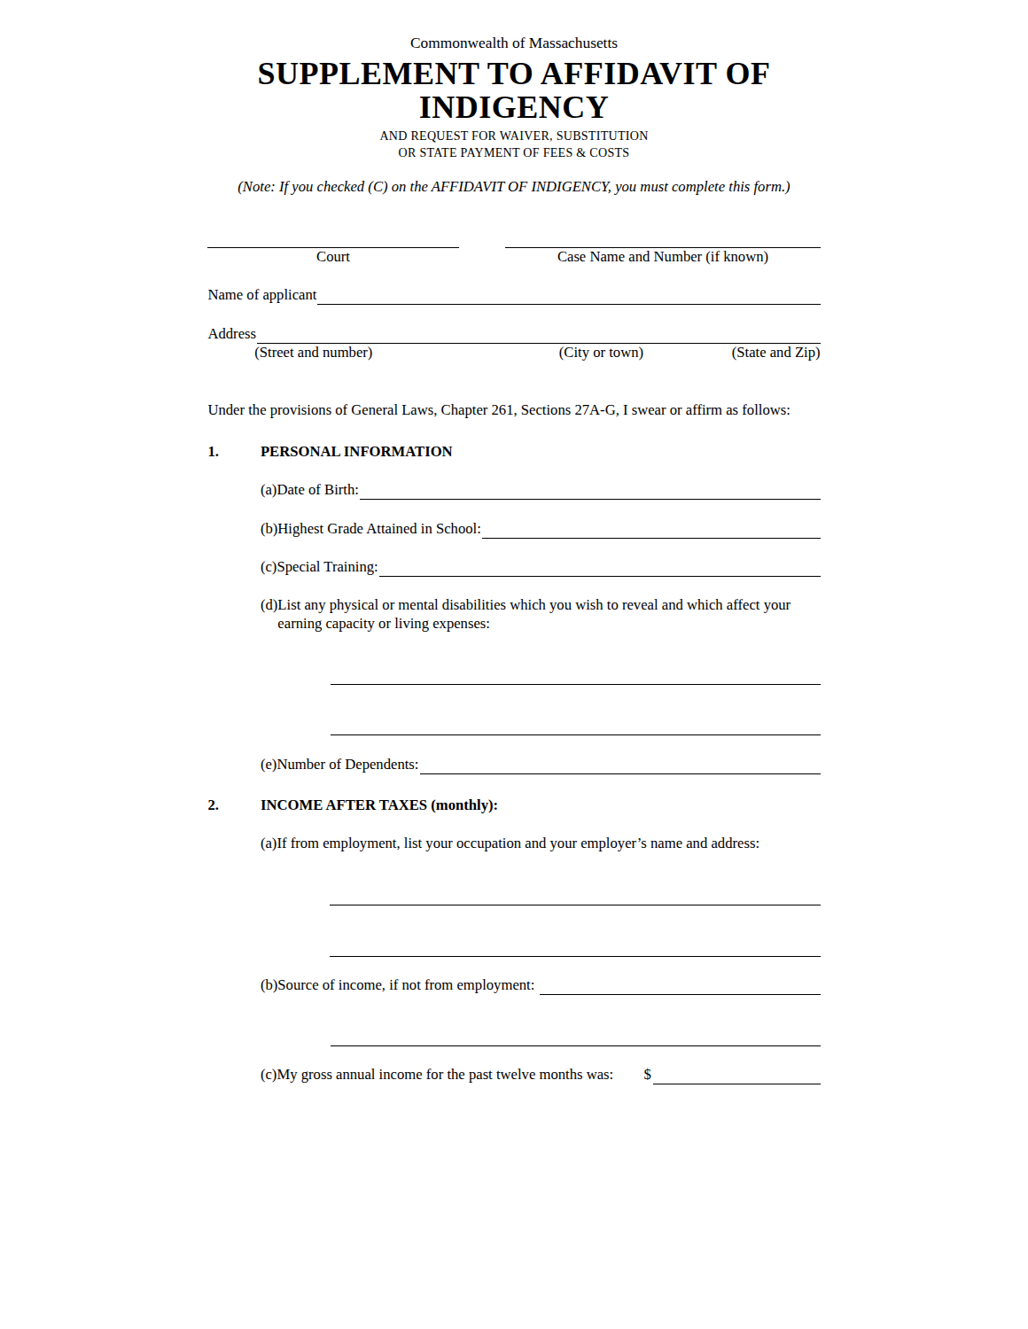Commonwealth of Massachusetts
SUPPLEMENT TO AFFIDAVIT OF INDIGENCY
AND REQUEST FOR WAIVER, SUBSTITUTION
OR STATE PAYMENT OF FEES & COSTS
(Note: If you checked (C) on the AFFIDAVIT OF INDIGENCY, you must complete this form.)
| Court | | Case Name and Number (if known) |
Name of applicant
Address
(Street and number) (City or town) (State and Zip)
Under the provisions of General Laws, Chapter 261, Sections 27A-G, I swear or affirm as follows:
1.
PERSONAL INFORMATION
(a)
Date of Birth:
(b)
Highest Grade Attained in School:
(c)
Special Training:
(d)
List any physical or mental disabilities which you wish to reveal and which affect your earning capacity or living expenses:
(e)
Number of Dependents:
2.
INCOME AFTER TAXES (monthly):
(a)
If from employment, list your occupation and your employer’s name and address:
(b)
Source of income, if not from employment:
(c)
My gross annual income for the past twelve months was:
$